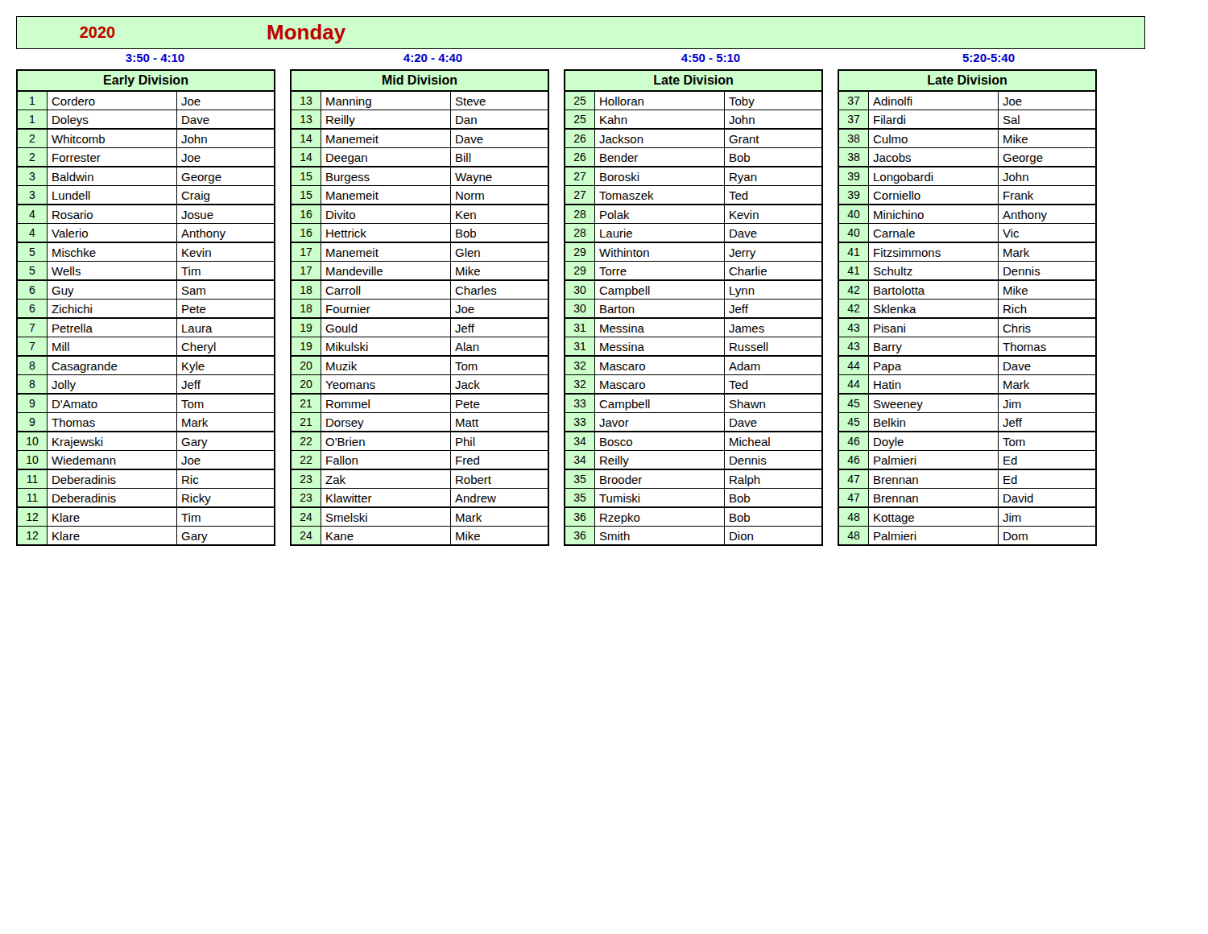2020
Monday
3:50 - 4:10
4:20 - 4:40
4:50 - 5:10
5:20-5:40
Early Division
| 1 | Cordero | Joe |
| 1 | Doleys | Dave |
| 2 | Whitcomb | John |
| 2 | Forrester | Joe |
| 3 | Baldwin | George |
| 3 | Lundell | Craig |
| 4 | Rosario | Josue |
| 4 | Valerio | Anthony |
| 5 | Mischke | Kevin |
| 5 | Wells | Tim |
| 6 | Guy | Sam |
| 6 | Zichichi | Pete |
| 7 | Petrella | Laura |
| 7 | Mill | Cheryl |
| 8 | Casagrande | Kyle |
| 8 | Jolly | Jeff |
| 9 | D'Amato | Tom |
| 9 | Thomas | Mark |
| 10 | Krajewski | Gary |
| 10 | Wiedemann | Joe |
| 11 | Deberadinis | Ric |
| 11 | Deberadinis | Ricky |
| 12 | Klare | Tim |
| 12 | Klare | Gary |
Mid Division
| 13 | Manning | Steve |
| 13 | Reilly | Dan |
| 14 | Manemeit | Dave |
| 14 | Deegan | Bill |
| 15 | Burgess | Wayne |
| 15 | Manemeit | Norm |
| 16 | Divito | Ken |
| 16 | Hettrick | Bob |
| 17 | Manemeit | Glen |
| 17 | Mandeville | Mike |
| 18 | Carroll | Charles |
| 18 | Fournier | Joe |
| 19 | Gould | Jeff |
| 19 | Mikulski | Alan |
| 20 | Muzik | Tom |
| 20 | Yeomans | Jack |
| 21 | Rommel | Pete |
| 21 | Dorsey | Matt |
| 22 | O'Brien | Phil |
| 22 | Fallon | Fred |
| 23 | Zak | Robert |
| 23 | Klawitter | Andrew |
| 24 | Smelski | Mark |
| 24 | Kane | Mike |
Late Division
| 25 | Holloran | Toby |
| 25 | Kahn | John |
| 26 | Jackson | Grant |
| 26 | Bender | Bob |
| 27 | Boroski | Ryan |
| 27 | Tomaszek | Ted |
| 28 | Polak | Kevin |
| 28 | Laurie | Dave |
| 29 | Withinton | Jerry |
| 29 | Torre | Charlie |
| 30 | Campbell | Lynn |
| 30 | Barton | Jeff |
| 31 | Messina | James |
| 31 | Messina | Russell |
| 32 | Mascaro | Adam |
| 32 | Mascaro | Ted |
| 33 | Campbell | Shawn |
| 33 | Javor | Dave |
| 34 | Bosco | Micheal |
| 34 | Reilly | Dennis |
| 35 | Brooder | Ralph |
| 35 | Tumiski | Bob |
| 36 | Rzepko | Bob |
| 36 | Smith | Dion |
Late Division
| 37 | Adinolfi | Joe |
| 37 | Filardi | Sal |
| 38 | Culmo | Mike |
| 38 | Jacobs | George |
| 39 | Longobardi | John |
| 39 | Corniello | Frank |
| 40 | Minichino | Anthony |
| 40 | Carnale | Vic |
| 41 | Fitzsimmons | Mark |
| 41 | Schultz | Dennis |
| 42 | Bartolotta | Mike |
| 42 | Sklenka | Rich |
| 43 | Pisani | Chris |
| 43 | Barry | Thomas |
| 44 | Papa | Dave |
| 44 | Hatin | Mark |
| 45 | Sweeney | Jim |
| 45 | Belkin | Jeff |
| 46 | Doyle | Tom |
| 46 | Palmieri | Ed |
| 47 | Brennan | Ed |
| 47 | Brennan | David |
| 48 | Kottage | Jim |
| 48 | Palmieri | Dom |